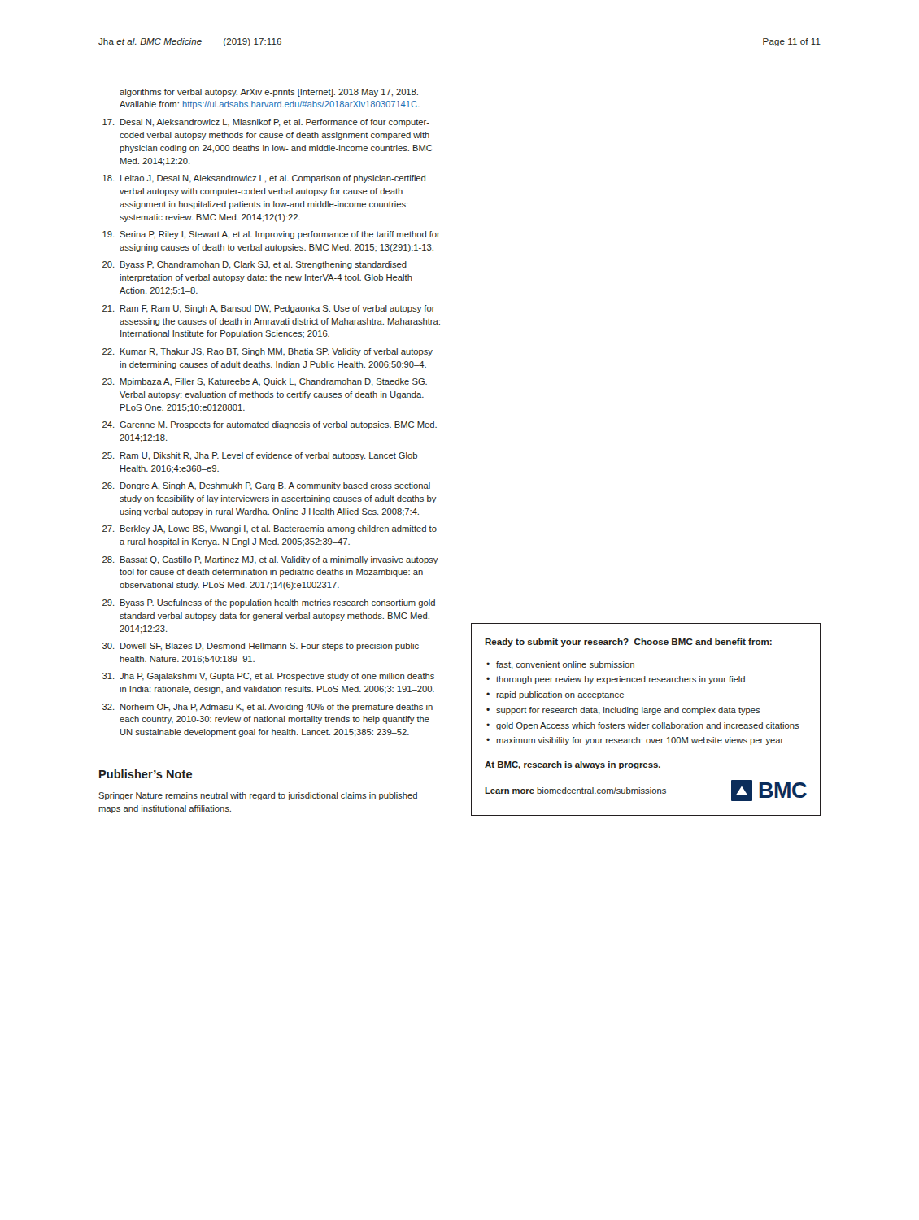Jha et al. BMC Medicine(2019) 17:116
Page 11 of 11
algorithms for verbal autopsy. ArXiv e-prints [Internet]. 2018 May 17, 2018. Available from: https://ui.adsabs.harvard.edu/#abs/2018arXiv180307141C.
17. Desai N, Aleksandrowicz L, Miasnikof P, et al. Performance of four computer-coded verbal autopsy methods for cause of death assignment compared with physician coding on 24,000 deaths in low- and middle-income countries. BMC Med. 2014;12:20.
18. Leitao J, Desai N, Aleksandrowicz L, et al. Comparison of physician-certified verbal autopsy with computer-coded verbal autopsy for cause of death assignment in hospitalized patients in low-and middle-income countries: systematic review. BMC Med. 2014;12(1):22.
19. Serina P, Riley I, Stewart A, et al. Improving performance of the tariff method for assigning causes of death to verbal autopsies. BMC Med. 2015; 13(291):1-13.
20. Byass P, Chandramohan D, Clark SJ, et al. Strengthening standardised interpretation of verbal autopsy data: the new InterVA-4 tool. Glob Health Action. 2012;5:1–8.
21. Ram F, Ram U, Singh A, Bansod DW, Pedgaonka S. Use of verbal autopsy for assessing the causes of death in Amravati district of Maharashtra. Maharashtra: International Institute for Population Sciences; 2016.
22. Kumar R, Thakur JS, Rao BT, Singh MM, Bhatia SP. Validity of verbal autopsy in determining causes of adult deaths. Indian J Public Health. 2006;50:90–4.
23. Mpimbaza A, Filler S, Katureebe A, Quick L, Chandramohan D, Staedke SG. Verbal autopsy: evaluation of methods to certify causes of death in Uganda. PLoS One. 2015;10:e0128801.
24. Garenne M. Prospects for automated diagnosis of verbal autopsies. BMC Med. 2014;12:18.
25. Ram U, Dikshit R, Jha P. Level of evidence of verbal autopsy. Lancet Glob Health. 2016;4:e368–e9.
26. Dongre A, Singh A, Deshmukh P, Garg B. A community based cross sectional study on feasibility of lay interviewers in ascertaining causes of adult deaths by using verbal autopsy in rural Wardha. Online J Health Allied Scs. 2008;7:4.
27. Berkley JA, Lowe BS, Mwangi I, et al. Bacteraemia among children admitted to a rural hospital in Kenya. N Engl J Med. 2005;352:39–47.
28. Bassat Q, Castillo P, Martinez MJ, et al. Validity of a minimally invasive autopsy tool for cause of death determination in pediatric deaths in Mozambique: an observational study. PLoS Med. 2017;14(6):e1002317.
29. Byass P. Usefulness of the population health metrics research consortium gold standard verbal autopsy data for general verbal autopsy methods. BMC Med. 2014;12:23.
30. Dowell SF, Blazes D, Desmond-Hellmann S. Four steps to precision public health. Nature. 2016;540:189–91.
31. Jha P, Gajalakshmi V, Gupta PC, et al. Prospective study of one million deaths in India: rationale, design, and validation results. PLoS Med. 2006;3: 191–200.
32. Norheim OF, Jha P, Admasu K, et al. Avoiding 40% of the premature deaths in each country, 2010-30: review of national mortality trends to help quantify the UN sustainable development goal for health. Lancet. 2015;385: 239–52.
Publisher’s Note
Springer Nature remains neutral with regard to jurisdictional claims in published maps and institutional affiliations.
Ready to submit your research? Choose BMC and benefit from:
fast, convenient online submission
thorough peer review by experienced researchers in your field
rapid publication on acceptance
support for research data, including large and complex data types
gold Open Access which fosters wider collaboration and increased citations
maximum visibility for your research: over 100M website views per year
At BMC, research is always in progress.
Learn more biomedcentral.com/submissions
BMC